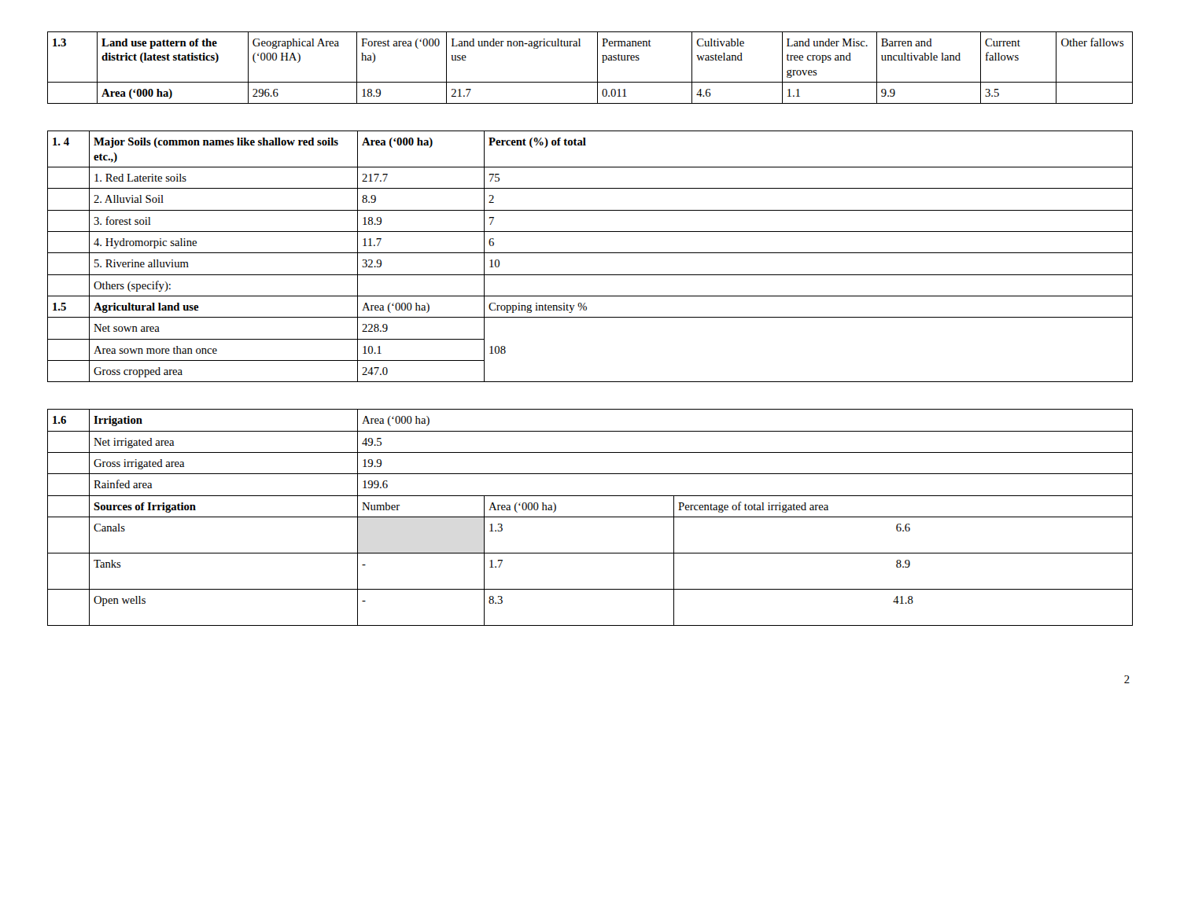| 1.3 | Land use pattern of the district (latest statistics) | Geographical Area (‘000 HA) | Forest area (‘000 ha) | Land under non-agricultural use | Permanent pastures | Cultivable wasteland | Land under Misc. tree crops and groves | Barren and uncultivable land | Current fallows | Other fallows |
| | Area (‘000 ha) | 296.6 | 18.9 | 21.7 | 0.011 | 4.6 | 1.1 | 9.9 | 3.5 | |
| 1. 4 | Major Soils (common names like shallow red soils etc.,) | Area (‘000 ha) | Percent (%) of total |
| | 1. Red Laterite soils | 217.7 | 75 |
| | 2. Alluvial Soil | 8.9 | 2 |
| | 3. forest soil | 18.9 | 7 |
| | 4. Hydromorpic saline | 11.7 | 6 |
| | 5. Riverine alluvium | 32.9 | 10 |
| | Others (specify): | | |
| 1.5 | Agricultural land use | Area (‘000 ha) | Cropping intensity % |
| | Net sown area | 228.9 | 108 |
| | Area sown more than once | 10.1 |
| | Gross cropped area | 247.0 |
| 1.6 | Irrigation | Area (‘000 ha) |
| | Net irrigated area | 49.5 |
| | Gross irrigated area | 19.9 |
| | Rainfed area | 199.6 |
| | Sources of Irrigation | Number | Area (‘000 ha) | Percentage of total irrigated area |
| | Canals | | 1.3 | 6.6 |
| | Tanks | - | 1.7 | 8.9 |
| | Open wells | - | 8.3 | 41.8 |
2